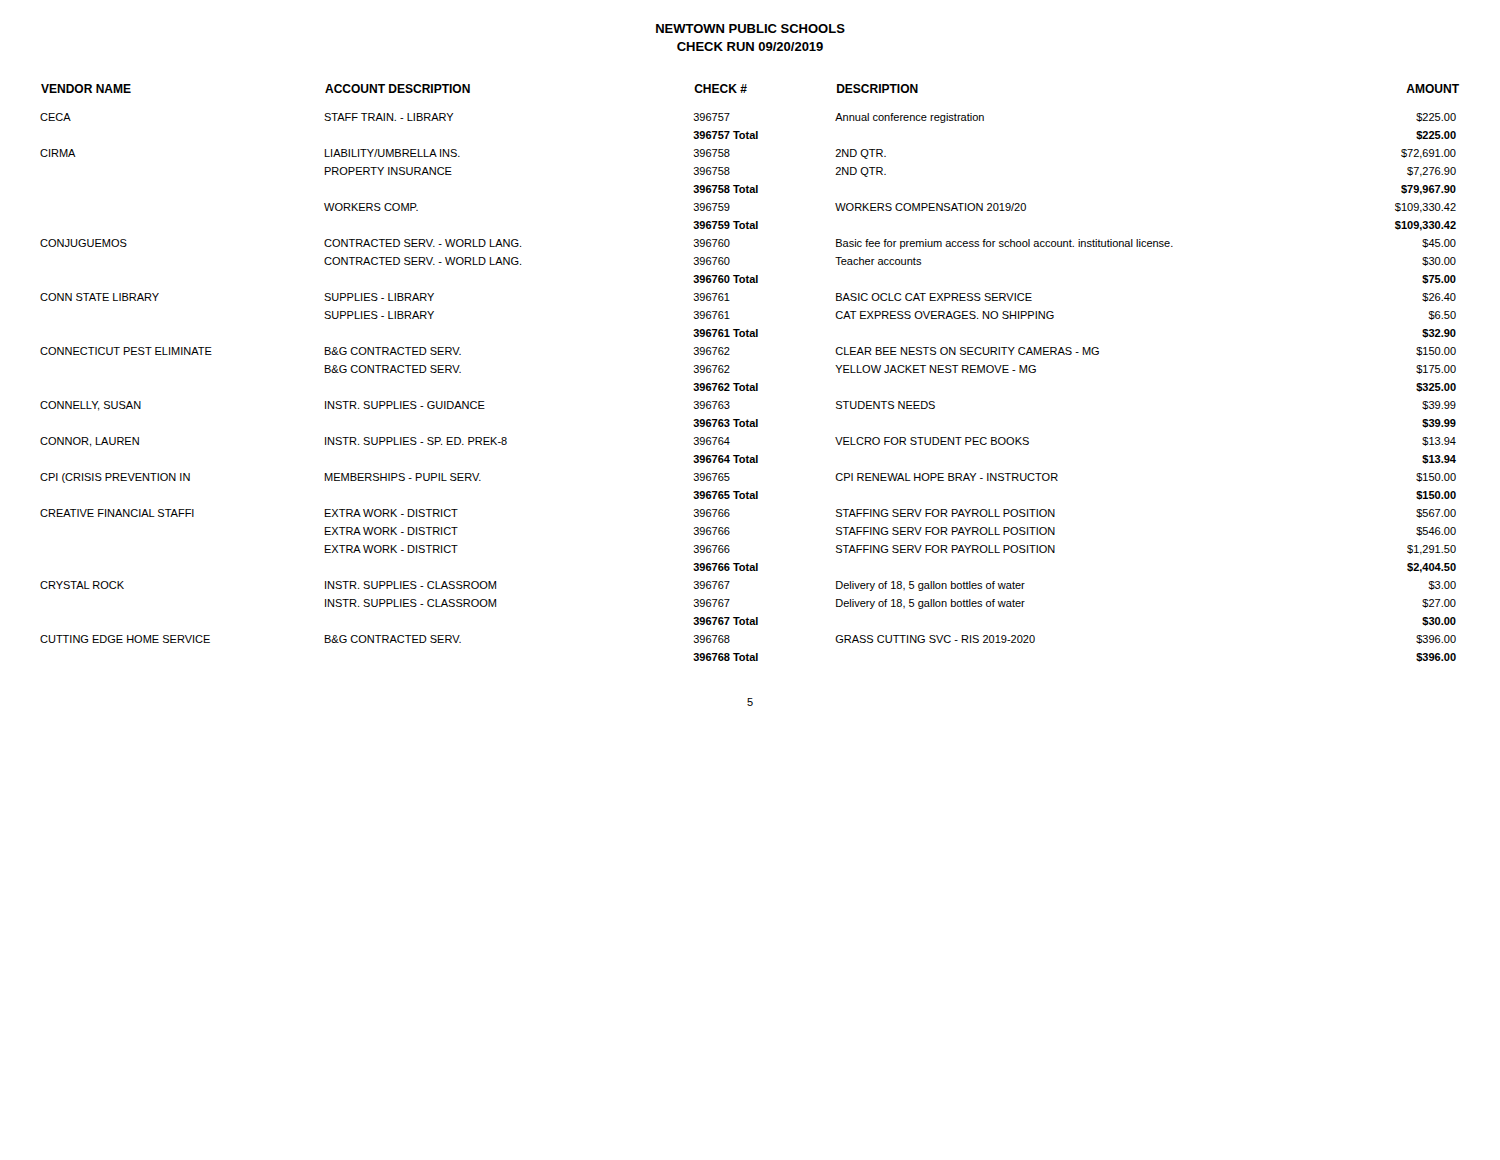NEWTOWN PUBLIC SCHOOLS
CHECK RUN 09/20/2019
| VENDOR NAME | ACCOUNT DESCRIPTION | CHECK # | DESCRIPTION | AMOUNT |
| --- | --- | --- | --- | --- |
| CECA | STAFF TRAIN. - LIBRARY | 396757 | Annual conference registration | $225.00 |
| | | 396757 Total | | $225.00 |
| CIRMA | LIABILITY/UMBRELLA INS. | 396758 | 2ND QTR. | $72,691.00 |
| | PROPERTY INSURANCE | 396758 | 2ND QTR. | $7,276.90 |
| | | 396758 Total | | $79,967.90 |
| | WORKERS COMP. | 396759 | WORKERS COMPENSATION 2019/20 | $109,330.42 |
| | | 396759 Total | | $109,330.42 |
| CONJUGUEMOS | CONTRACTED SERV. - WORLD LANG. | 396760 | Basic fee for premium access for school account. institutional license. | $45.00 |
| | CONTRACTED SERV. - WORLD LANG. | 396760 | Teacher accounts | $30.00 |
| | | 396760 Total | | $75.00 |
| CONN STATE LIBRARY | SUPPLIES - LIBRARY | 396761 | BASIC OCLC CAT EXPRESS SERVICE | $26.40 |
| | SUPPLIES - LIBRARY | 396761 | CAT EXPRESS OVERAGES. NO SHIPPING | $6.50 |
| | | 396761 Total | | $32.90 |
| CONNECTICUT PEST ELIMINATE | B&G CONTRACTED SERV. | 396762 | CLEAR BEE NESTS ON SECURITY CAMERAS - MG | $150.00 |
| | B&G CONTRACTED SERV. | 396762 | YELLOW JACKET NEST REMOVE - MG | $175.00 |
| | | 396762 Total | | $325.00 |
| CONNELLY, SUSAN | INSTR. SUPPLIES - GUIDANCE | 396763 | STUDENTS NEEDS | $39.99 |
| | | 396763 Total | | $39.99 |
| CONNOR, LAUREN | INSTR. SUPPLIES - SP. ED. PREK-8 | 396764 | VELCRO FOR STUDENT PEC BOOKS | $13.94 |
| | | 396764 Total | | $13.94 |
| CPI (CRISIS PREVENTION IN | MEMBERSHIPS - PUPIL SERV. | 396765 | CPI RENEWAL HOPE BRAY - INSTRUCTOR | $150.00 |
| | | 396765 Total | | $150.00 |
| CREATIVE FINANCIAL STAFFI | EXTRA WORK - DISTRICT | 396766 | STAFFING SERV FOR PAYROLL POSITION | $567.00 |
| | EXTRA WORK - DISTRICT | 396766 | STAFFING SERV FOR PAYROLL POSITION | $546.00 |
| | EXTRA WORK - DISTRICT | 396766 | STAFFING SERV FOR PAYROLL POSITION | $1,291.50 |
| | | 396766 Total | | $2,404.50 |
| CRYSTAL ROCK | INSTR. SUPPLIES - CLASSROOM | 396767 | Delivery of 18, 5 gallon bottles of water | $3.00 |
| | INSTR. SUPPLIES - CLASSROOM | 396767 | Delivery of 18, 5 gallon bottles of water | $27.00 |
| | | 396767 Total | | $30.00 |
| CUTTING EDGE HOME SERVICE | B&G CONTRACTED SERV. | 396768 | GRASS CUTTING SVC - RIS 2019-2020 | $396.00 |
| | | 396768 Total | | $396.00 |
5